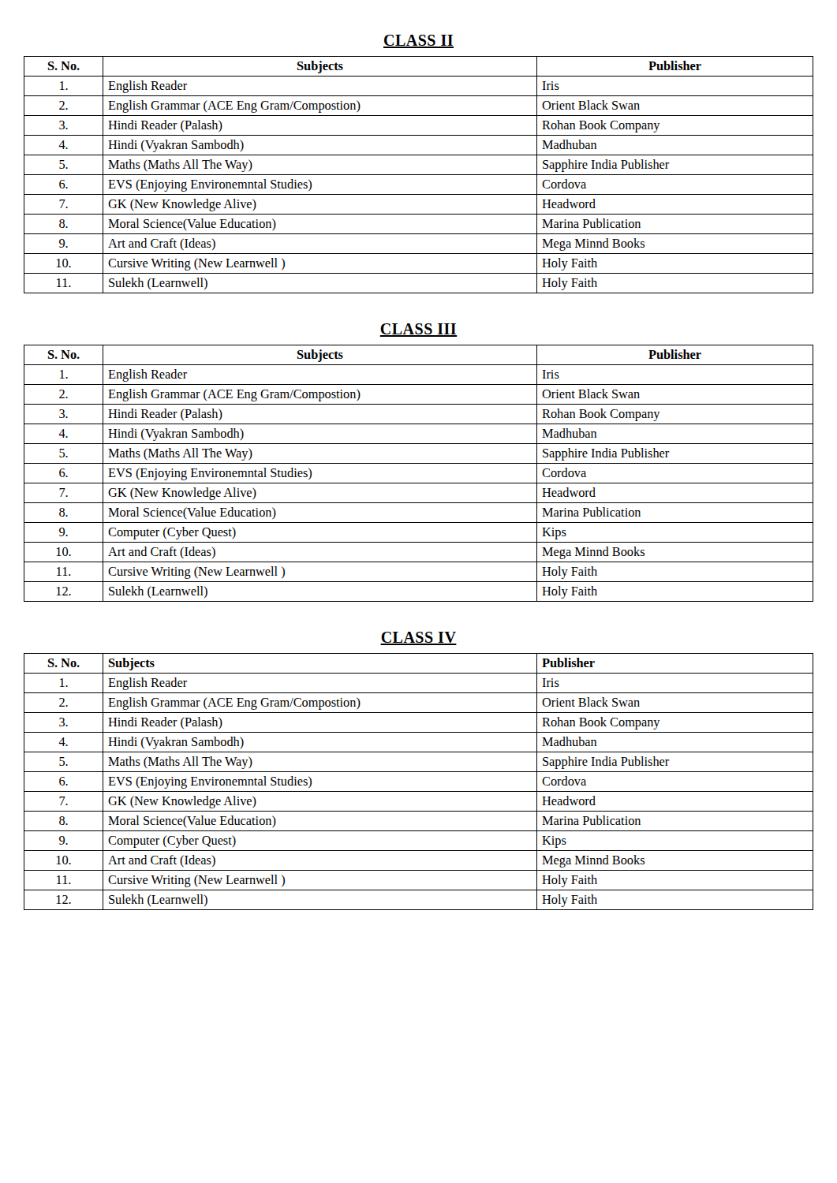CLASS II
| S. No. | Subjects | Publisher |
| --- | --- | --- |
| 1. | English Reader | Iris |
| 2. | English Grammar (ACE Eng Gram/Compostion) | Orient Black Swan |
| 3. | Hindi Reader (Palash) | Rohan Book Company |
| 4. | Hindi (Vyakran Sambodh) | Madhuban |
| 5. | Maths (Maths All The Way) | Sapphire India Publisher |
| 6. | EVS (Enjoying Environemntal Studies) | Cordova |
| 7. | GK (New Knowledge Alive) | Headword |
| 8. | Moral Science(Value Education) | Marina Publication |
| 9. | Art and Craft (Ideas) | Mega Minnd Books |
| 10. | Cursive Writing (New Learnwell ) | Holy Faith |
| 11. | Sulekh (Learnwell) | Holy Faith |
CLASS III
| S. No. | Subjects | Publisher |
| --- | --- | --- |
| 1. | English Reader | Iris |
| 2. | English Grammar (ACE Eng Gram/Compostion) | Orient Black Swan |
| 3. | Hindi Reader (Palash) | Rohan Book Company |
| 4. | Hindi (Vyakran Sambodh) | Madhuban |
| 5. | Maths (Maths All The Way) | Sapphire India Publisher |
| 6. | EVS (Enjoying Environemntal Studies) | Cordova |
| 7. | GK (New Knowledge Alive) | Headword |
| 8. | Moral Science(Value Education) | Marina Publication |
| 9. | Computer (Cyber Quest) | Kips |
| 10. | Art and Craft (Ideas) | Mega Minnd Books |
| 11. | Cursive Writing (New Learnwell ) | Holy Faith |
| 12. | Sulekh (Learnwell) | Holy Faith |
CLASS IV
| S. No. | Subjects | Publisher |
| --- | --- | --- |
| 1. | English Reader | Iris |
| 2. | English Grammar (ACE Eng Gram/Compostion) | Orient Black Swan |
| 3. | Hindi Reader (Palash) | Rohan Book Company |
| 4. | Hindi (Vyakran Sambodh) | Madhuban |
| 5. | Maths (Maths All The Way) | Sapphire India Publisher |
| 6. | EVS (Enjoying Environemntal Studies) | Cordova |
| 7. | GK (New Knowledge Alive) | Headword |
| 8. | Moral Science(Value Education) | Marina Publication |
| 9. | Computer (Cyber Quest) | Kips |
| 10. | Art and Craft (Ideas) | Mega Minnd Books |
| 11. | Cursive Writing (New Learnwell ) | Holy Faith |
| 12. | Sulekh (Learnwell) | Holy Faith |